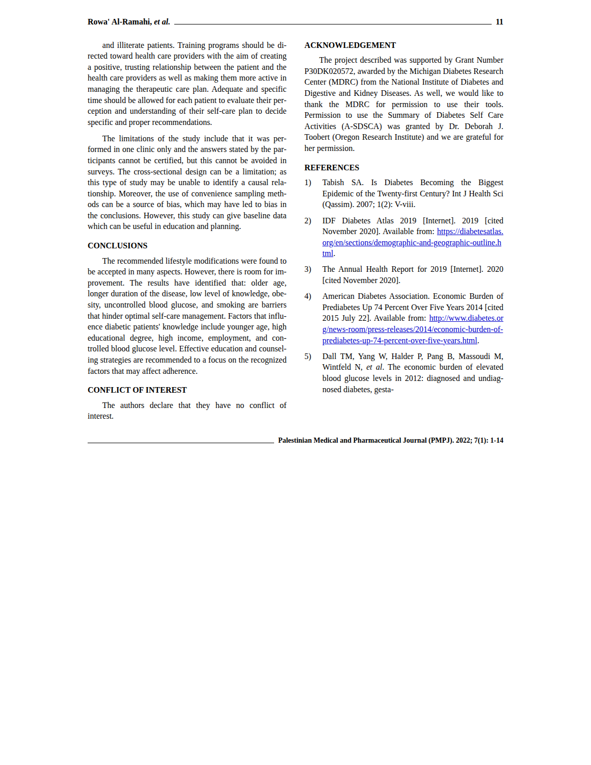Rowa' Al-Ramahi, et al. 11
and illiterate patients. Training programs should be directed toward health care providers with the aim of creating a positive, trusting relationship between the patient and the health care providers as well as making them more active in managing the therapeutic care plan. Adequate and specific time should be allowed for each patient to evaluate their perception and understanding of their self-care plan to decide specific and proper recommendations.
The limitations of the study include that it was performed in one clinic only and the answers stated by the participants cannot be certified, but this cannot be avoided in surveys. The cross-sectional design can be a limitation; as this type of study may be unable to identify a causal relationship. Moreover, the use of convenience sampling methods can be a source of bias, which may have led to bias in the conclusions. However, this study can give baseline data which can be useful in education and planning.
Conclusions
The recommended lifestyle modifications were found to be accepted in many aspects. However, there is room for improvement. The results have identified that: older age, longer duration of the disease, low level of knowledge, obesity, uncontrolled blood glucose, and smoking are barriers that hinder optimal self-care management. Factors that influence diabetic patients' knowledge include younger age, high educational degree, high income, employment, and controlled blood glucose level. Effective education and counseling strategies are recommended to a focus on the recognized factors that may affect adherence.
Conflict of Interest
The authors declare that they have no conflict of interest.
Acknowledgement
The project described was supported by Grant Number P30DK020572, awarded by the Michigan Diabetes Research Center (MDRC) from the National Institute of Diabetes and Digestive and Kidney Diseases. As well, we would like to thank the MDRC for permission to use their tools. Permission to use the Summary of Diabetes Self Care Activities (A-SDSCA) was granted by Dr. Deborah J. Toobert (Oregon Research Institute) and we are grateful for her permission.
References
Tabish SA. Is Diabetes Becoming the Biggest Epidemic of the Twenty-first Century? Int J Health Sci (Qassim). 2007; 1(2): V-viii.
IDF Diabetes Atlas 2019 [Internet]. 2019 [cited November 2020]. Available from: https://diabetesatlas.org/en/sections/demographic-and-geographic-outline.html.
The Annual Health Report for 2019 [Internet]. 2020 [cited November 2020].
American Diabetes Association. Economic Burden of Prediabetes Up 74 Percent Over Five Years 2014 [cited 2015 July 22]. Available from: http://www.diabetes.org/news-room/press-releases/2014/economic-burden-of-prediabetes-up-74-percent-over-five-years.html.
Dall TM, Yang W, Halder P, Pang B, Massoudi M, Wintfeld N, et al. The economic burden of elevated blood glucose levels in 2012: diagnosed and undiagnosed diabetes, gesta-
Palestinian Medical and Pharmaceutical Journal (PMPJ). 2022; 7(1): 1-14